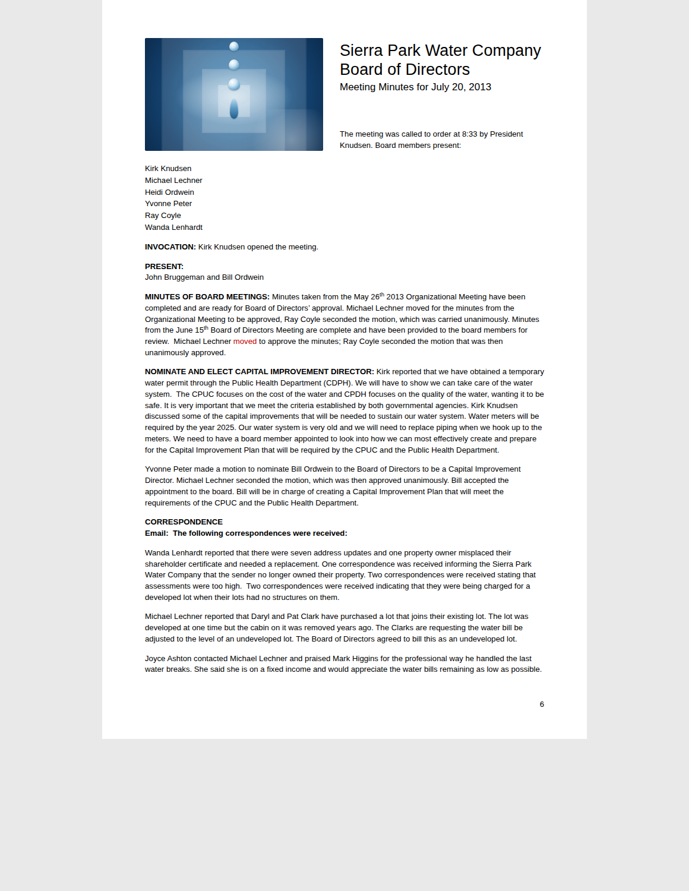Sierra Park Water Company
Board of Directors
Meeting Minutes for July 20, 2013
The meeting was called to order at 8:33 by President Knudsen. Board members present:
Kirk Knudsen
Michael Lechner
Heidi Ordwein
Yvonne Peter
Ray Coyle
Wanda Lenhardt
INVOCATION: Kirk Knudsen opened the meeting.
PRESENT:
John Bruggeman and Bill Ordwein
MINUTES OF BOARD MEETINGS: Minutes taken from the May 26th 2013 Organizational Meeting have been completed and are ready for Board of Directors’ approval. Michael Lechner moved for the minutes from the Organizational Meeting to be approved, Ray Coyle seconded the motion, which was carried unanimously. Minutes from the June 15th Board of Directors Meeting are complete and have been provided to the board members for review. Michael Lechner moved to approve the minutes; Ray Coyle seconded the motion that was then unanimously approved.
NOMINATE AND ELECT CAPITAL IMPROVEMENT DIRECTOR: Kirk reported that we have obtained a temporary water permit through the Public Health Department (CDPH). We will have to show we can take care of the water system. The CPUC focuses on the cost of the water and CPDH focuses on the quality of the water, wanting it to be safe. It is very important that we meet the criteria established by both governmental agencies. Kirk Knudsen discussed some of the capital improvements that will be needed to sustain our water system. Water meters will be required by the year 2025. Our water system is very old and we will need to replace piping when we hook up to the meters. We need to have a board member appointed to look into how we can most effectively create and prepare for the Capital Improvement Plan that will be required by the CPUC and the Public Health Department.
Yvonne Peter made a motion to nominate Bill Ordwein to the Board of Directors to be a Capital Improvement Director. Michael Lechner seconded the motion, which was then approved unanimously. Bill accepted the appointment to the board. Bill will be in charge of creating a Capital Improvement Plan that will meet the requirements of the CPUC and the Public Health Department.
CORRESPONDENCE
Email: The following correspondences were received:
Wanda Lenhardt reported that there were seven address updates and one property owner misplaced their shareholder certificate and needed a replacement. One correspondence was received informing the Sierra Park Water Company that the sender no longer owned their property. Two correspondences were received stating that assessments were too high. Two correspondences were received indicating that they were being charged for a developed lot when their lots had no structures on them.
Michael Lechner reported that Daryl and Pat Clark have purchased a lot that joins their existing lot. The lot was developed at one time but the cabin on it was removed years ago. The Clarks are requesting the water bill be adjusted to the level of an undeveloped lot. The Board of Directors agreed to bill this as an undeveloped lot.
Joyce Ashton contacted Michael Lechner and praised Mark Higgins for the professional way he handled the last water breaks. She said she is on a fixed income and would appreciate the water bills remaining as low as possible.
6